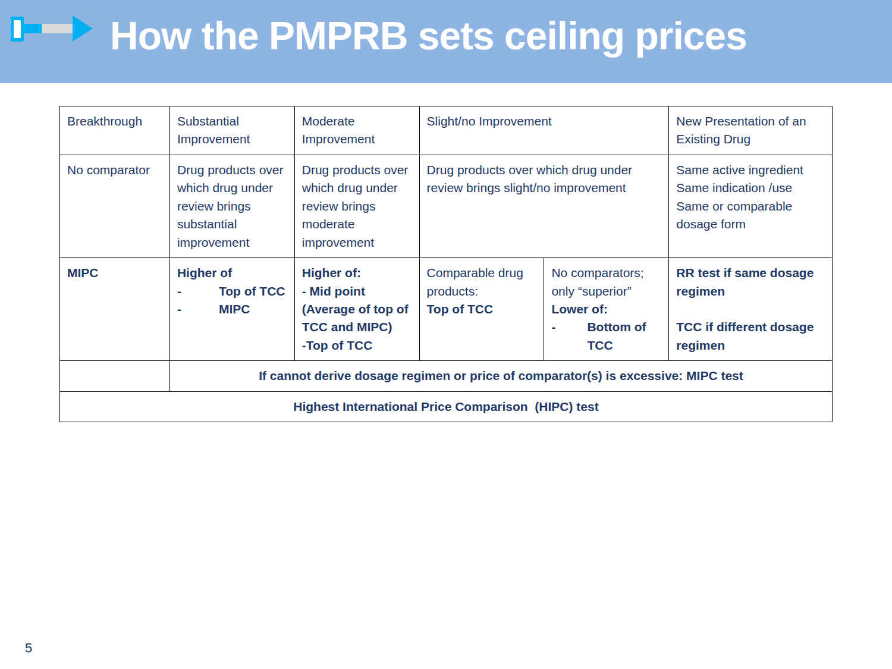How the PMPRB sets ceiling prices
| Breakthrough | Substantial Improvement | Moderate Improvement | Slight/no Improvement | New Presentation of an Existing Drug |
| No comparator | Drug products over which drug under review brings substantial improvement | Drug products over which drug under review brings moderate improvement | Drug products over which drug under review brings slight/no improvement | Same active ingredient Same indication /use Same or comparable dosage form |
| MIPC | Higher of Top of TCC MIPC | Higher of: - Mid point (Average of top of TCC and MIPC) -Top of TCC | Comparable drug products: Top of TCC | No comparators; only “superior” Lower of: Bottom of TCC | RR test if same dosage regimen TCC if different dosage regimen |
| | If cannot derive dosage regimen or price of comparator(s) is excessive: MIPC test |
| Highest International Price Comparison (HIPC) test |
5